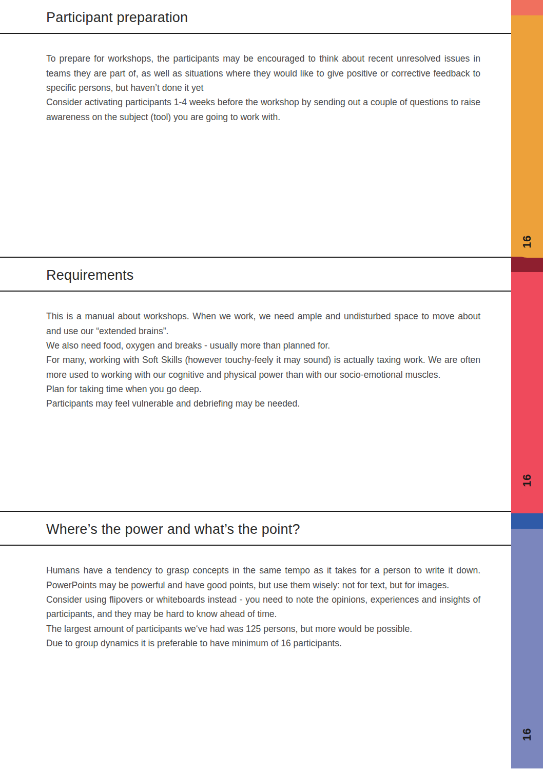16
16
16
Participant preparation
To prepare for workshops, the participants may be encouraged to think about recent unresolved issues in teams they are part of, as well as situations where they would like to give positive or corrective feedback to specific persons, but haven’t done it yet
Consider activating participants 1-4 weeks before the workshop by sending out a couple of questions to raise awareness on the subject (tool) you are going to work with.
Requirements
This is a manual about workshops. When we work, we need ample and undisturbed space to move about and use our “extended brains”.
We also need food, oxygen and breaks - usually more than planned for.
For many, working with Soft Skills (however touchy-feely it may sound) is actually taxing work. We are often more used to working with our cognitive and physical power than with our socio-emotional muscles.
Plan for taking time when you go deep.
Participants may feel vulnerable and debriefing may be needed.
Where’s the power and what’s the point?
Humans have a tendency to grasp concepts in the same tempo as it takes for a person to write it down. PowerPoints may be powerful and have good points, but use them wisely: not for text, but for images.
Consider using flipovers or whiteboards instead - you need to note the opinions, experiences and insights of participants, and they may be hard to know ahead of time.
The largest amount of participants we‘ve had was 125 persons, but more would be possible.
Due to group dynamics it is preferable to have minimum of 16 participants.